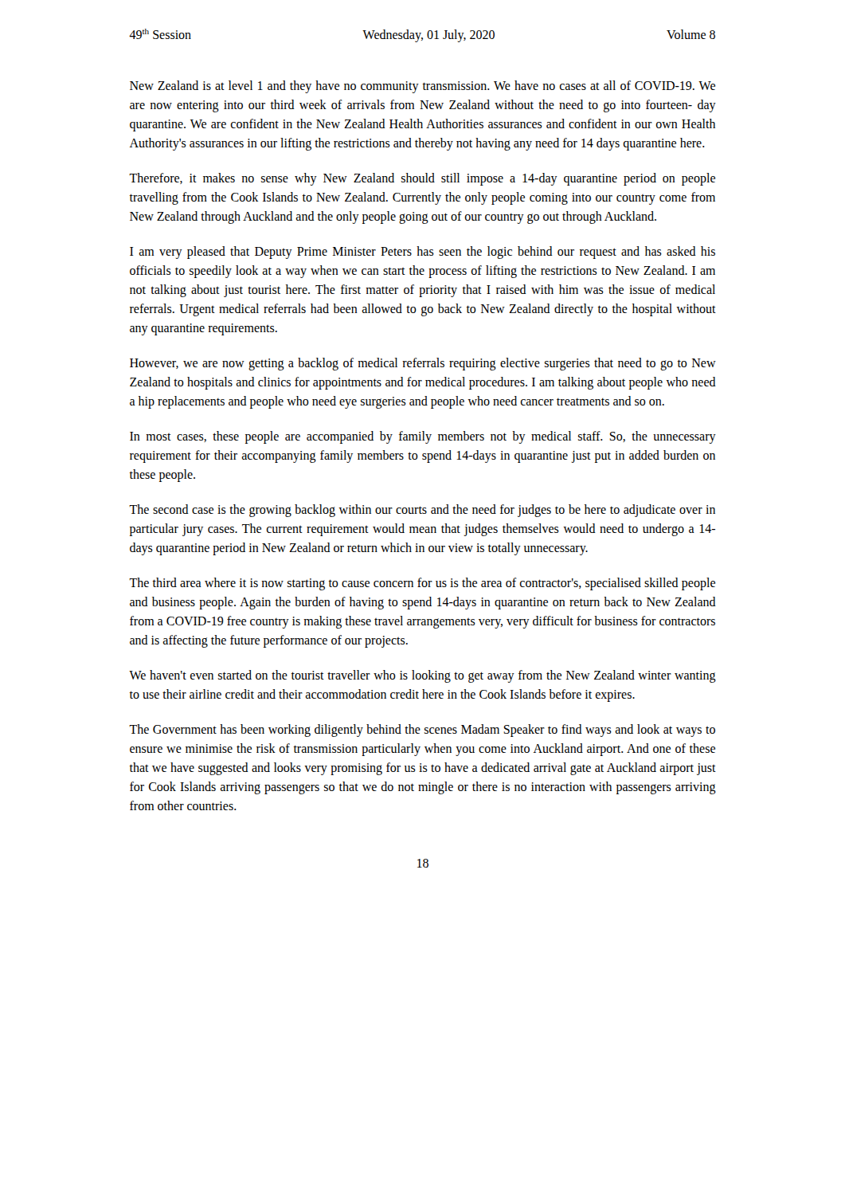49th Session Wednesday, 01 July, 2020 Volume 8
New Zealand is at level 1 and they have no community transmission. We have no cases at all of COVID-19. We are now entering into our third week of arrivals from New Zealand without the need to go into fourteen- day quarantine. We are confident in the New Zealand Health Authorities assurances and confident in our own Health Authority's assurances in our lifting the restrictions and thereby not having any need for 14 days quarantine here.
Therefore, it makes no sense why New Zealand should still impose a 14-day quarantine period on people travelling from the Cook Islands to New Zealand. Currently the only people coming into our country come from New Zealand through Auckland and the only people going out of our country go out through Auckland.
I am very pleased that Deputy Prime Minister Peters has seen the logic behind our request and has asked his officials to speedily look at a way when we can start the process of lifting the restrictions to New Zealand. I am not talking about just tourist here. The first matter of priority that I raised with him was the issue of medical referrals. Urgent medical referrals had been allowed to go back to New Zealand directly to the hospital without any quarantine requirements.
However, we are now getting a backlog of medical referrals requiring elective surgeries that need to go to New Zealand to hospitals and clinics for appointments and for medical procedures. I am talking about people who need a hip replacements and people who need eye surgeries and people who need cancer treatments and so on.
In most cases, these people are accompanied by family members not by medical staff. So, the unnecessary requirement for their accompanying family members to spend 14-days in quarantine just put in added burden on these people.
The second case is the growing backlog within our courts and the need for judges to be here to adjudicate over in particular jury cases. The current requirement would mean that judges themselves would need to undergo a 14-days quarantine period in New Zealand or return which in our view is totally unnecessary.
The third area where it is now starting to cause concern for us is the area of contractor's, specialised skilled people and business people. Again the burden of having to spend 14-days in quarantine on return back to New Zealand from a COVID-19 free country is making these travel arrangements very, very difficult for business for contractors and is affecting the future performance of our projects.
We haven't even started on the tourist traveller who is looking to get away from the New Zealand winter wanting to use their airline credit and their accommodation credit here in the Cook Islands before it expires.
The Government has been working diligently behind the scenes Madam Speaker to find ways and look at ways to ensure we minimise the risk of transmission particularly when you come into Auckland airport. And one of these that we have suggested and looks very promising for us is to have a dedicated arrival gate at Auckland airport just for Cook Islands arriving passengers so that we do not mingle or there is no interaction with passengers arriving from other countries.
18